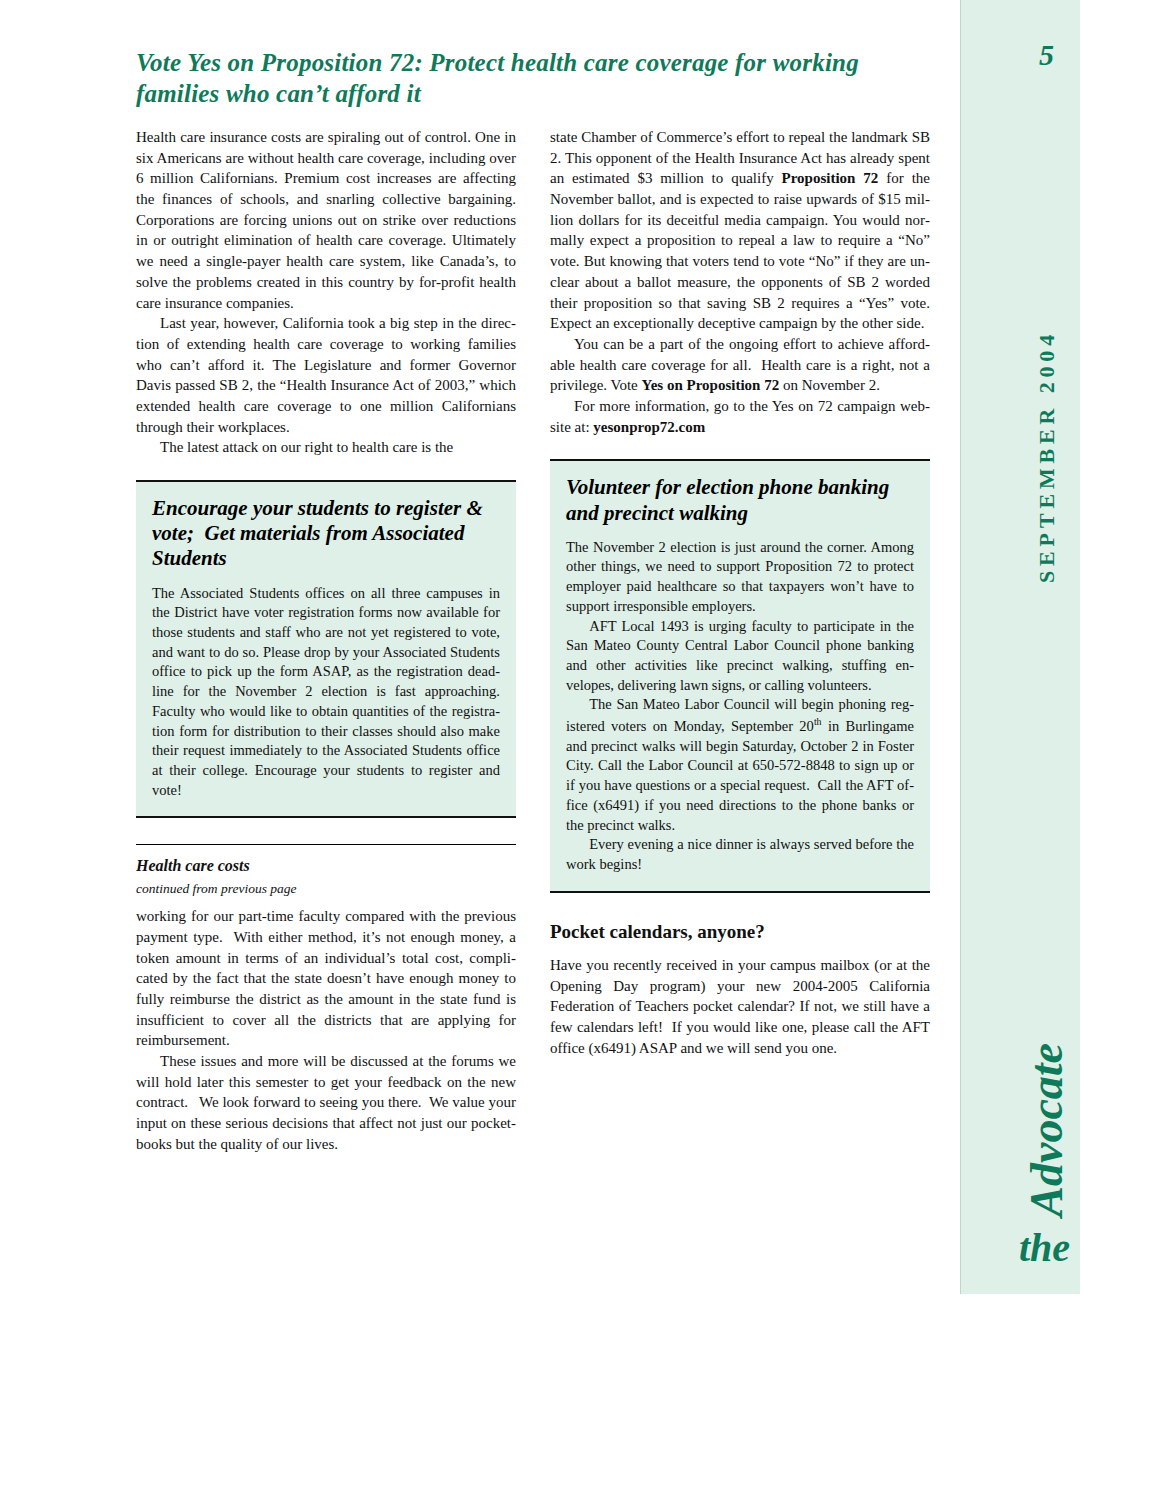5
SEPTEMBER 2004
Advocate the
Vote Yes on Proposition 72: Protect health care coverage for working families who can’t afford it
Health care insurance costs are spiraling out of control. One in six Americans are without health care coverage, including over 6 million Californians. Premium cost increases are affecting the finances of schools, and snarling collective bargaining. Corporations are forcing unions out on strike over reductions in or outright elimination of health care coverage. Ultimately we need a single-payer health care system, like Canada’s, to solve the problems created in this country by for-profit health care insurance companies.
Last year, however, California took a big step in the direction of extending health care coverage to working families who can’t afford it. The Legislature and former Governor Davis passed SB 2, the “Health Insurance Act of 2003,” which extended health care coverage to one million Californians through their workplaces.
The latest attack on our right to health care is the
Encourage your students to register & vote; Get materials from Associated Students
The Associated Students offices on all three campuses in the District have voter registration forms now available for those students and staff who are not yet registered to vote, and want to do so. Please drop by your Associated Students office to pick up the form ASAP, as the registration deadline for the November 2 election is fast approaching. Faculty who would like to obtain quantities of the registration form for distribution to their classes should also make their request immediately to the Associated Students office at their college. Encourage your students to register and vote!
Health care costs
continued from previous page
working for our part-time faculty compared with the previous payment type. With either method, it’s not enough money, a token amount in terms of an individual’s total cost, complicated by the fact that the state doesn’t have enough money to fully reimburse the district as the amount in the state fund is insufficient to cover all the districts that are applying for reimbursement.
These issues and more will be discussed at the forums we will hold later this semester to get your feedback on the new contract. We look forward to seeing you there. We value your input on these serious decisions that affect not just our pocketbooks but the quality of our lives.
state Chamber of Commerce’s effort to repeal the landmark SB 2. This opponent of the Health Insurance Act has already spent an estimated $3 million to qualify Proposition 72 for the November ballot, and is expected to raise upwards of $15 million dollars for its deceitful media campaign. You would normally expect a proposition to repeal a law to require a “No” vote. But knowing that voters tend to vote “No” if they are unclear about a ballot measure, the opponents of SB 2 worded their proposition so that saving SB 2 requires a “Yes” vote. Expect an exceptionally deceptive campaign by the other side.
You can be a part of the ongoing effort to achieve affordable health care coverage for all. Health care is a right, not a privilege. Vote Yes on Proposition 72 on November 2.
For more information, go to the Yes on 72 campaign website at: yesonprop72.com
Volunteer for election phone banking and precinct walking
The November 2 election is just around the corner. Among other things, we need to support Proposition 72 to protect employer paid healthcare so that taxpayers won’t have to support irresponsible employers.
AFT Local 1493 is urging faculty to participate in the San Mateo County Central Labor Council phone banking and other activities like precinct walking, stuffing envelopes, delivering lawn signs, or calling volunteers.
The San Mateo Labor Council will begin phoning registered voters on Monday, September 20th in Burlingame and precinct walks will begin Saturday, October 2 in Foster City. Call the Labor Council at 650-572-8848 to sign up or if you have questions or a special request. Call the AFT office (x6491) if you need directions to the phone banks or the precinct walks.
Every evening a nice dinner is always served before the work begins!
Pocket calendars, anyone?
Have you recently received in your campus mailbox (or at the Opening Day program) your new 2004-2005 California Federation of Teachers pocket calendar? If not, we still have a few calendars left! If you would like one, please call the AFT office (x6491) ASAP and we will send you one.